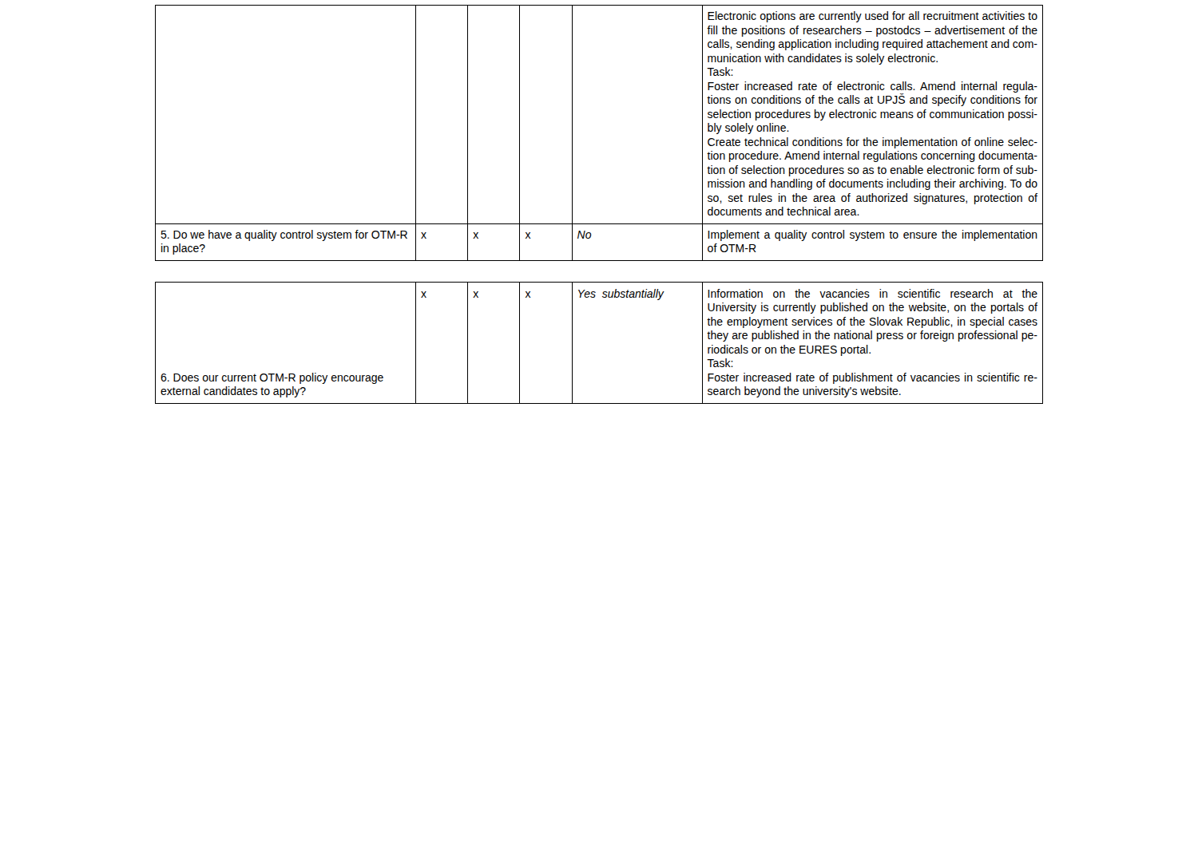| | | | | | Electronic options are currently used for all recruitment activities to fill the positions of researchers – postodcs – advertisement of the calls, sending application including required attachement and communication with candidates is solely electronic. Task: Foster increased rate of electronic calls. Amend internal regulations on conditions of the calls at UPJŠ and specify conditions for selection procedures by electronic means of communication possibly solely online. Create technical conditions for the implementation of online selection procedure. Amend internal regulations concerning documentation of selection procedures so as to enable electronic form of submission and handling of documents including their archiving. To do so, set rules in the area of authorized signatures, protection of documents and technical area. |
| 5. Do we have a quality control system for OTM-R in place? | x | x | x | No | Implement a quality control system to ensure the implementation of OTM-R |
| 6. Does our current OTM-R policy encourage external candidates to apply? | x | x | x | Yes substantially | Information on the vacancies in scientific research at the University is currently published on the website, on the portals of the employment services of the Slovak Republic, in special cases they are published in the national press or foreign professional periodicals or on the EURES portal. Task: Foster increased rate of publishment of vacancies in scientific research beyond the university's website. |